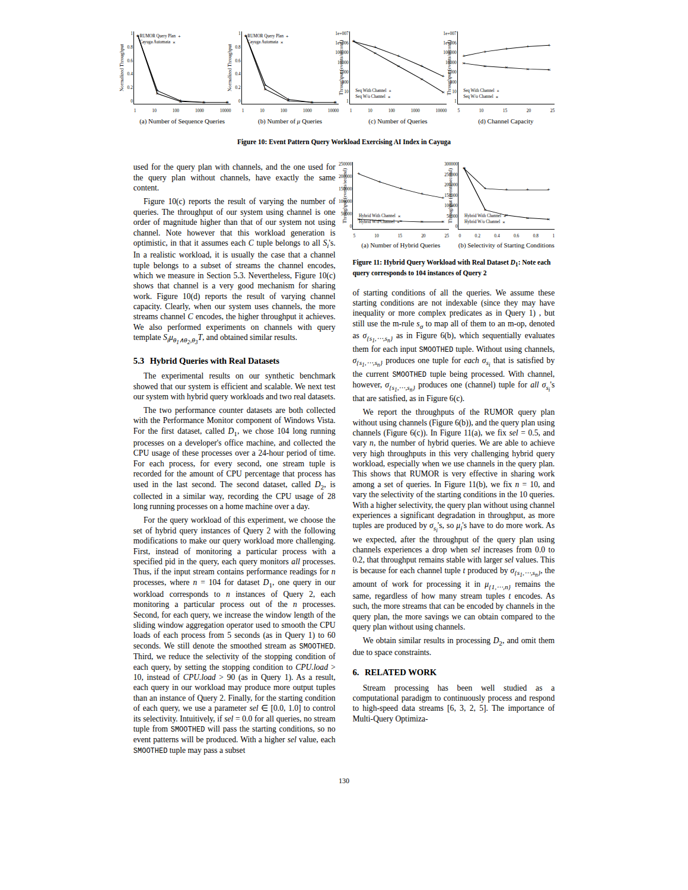Normalized Throughput
10.80.60.40.20
RUMOR Query Plan+
Cayuga Automata×
+++++ ×××××
110100100010000
(a) Number of Sequence Queries
Normalized Throughput
10.80.60.40.20
RUMOR Query Plan+
Cayuga Automata×
+++++ ×××××
110100100010000
(b) Number of μ Queries
Throughput (events/second)
1e+0071e+006100000100001000100101
Seq With Channel+
Seq W/o Channel×
+++++ ×××××
110100100010000
(c) Number of Queries
Throughput (events/second)
1e+0071e+006100000100001000100101
Seq With Channel+
Seq W/o Channel×
+++++ ×××××
510152025
(d) Channel Capacity
Figure 10: Event Pattern Query Workload Exercising AI Index in Cayuga
used for the query plan with channels, and the one used for the query plan without channels, have exactly the same content.
Figure 10(c) reports the result of varying the number of queries. The throughput of our system using channel is one order of magnitude higher than that of our system not using channel. Note however that this workload generation is optimistic, in that it assumes each C tuple belongs to all Si's. In a realistic workload, it is usually the case that a channel tuple belongs to a subset of streams the channel encodes, which we measure in Section 5.3. Nevertheless, Figure 10(c) shows that channel is a very good mechanism for sharing work. Figure 10(d) reports the result of varying channel capacity. Clearly, when our system uses channels, the more streams channel C encodes, the higher throughput it achieves. We also performed experiments on channels with query template Siμθ1∧θ2,θ3T, and obtained similar results.
5.3 Hybrid Queries with Real Datasets
The experimental results on our synthetic benchmark showed that our system is efficient and scalable. We next test our system with hybrid query workloads and two real datasets.
The two performance counter datasets are both collected with the Performance Monitor component of Windows Vista. For the first dataset, called D1, we chose 104 long running processes on a developer's office machine, and collected the CPU usage of these processes over a 24-hour period of time. For each process, for every second, one stream tuple is recorded for the amount of CPU percentage that process has used in the last second. The second dataset, called D2, is collected in a similar way, recording the CPU usage of 28 long running processes on a home machine over a day.
For the query workload of this experiment, we choose the set of hybrid query instances of Query 2 with the following modifications to make our query workload more challenging. First, instead of monitoring a particular process with a specified pid in the query, each query monitors all processes. Thus, if the input stream contains performance readings for n processes, where n = 104 for dataset D1, one query in our workload corresponds to n instances of Query 2, each monitoring a particular process out of the n processes. Second, for each query, we increase the window length of the sliding window aggregation operator used to smooth the CPU loads of each process from 5 seconds (as in Query 1) to 60 seconds. We still denote the smoothed stream as SMOOTHED. Third, we reduce the selectivity of the stopping condition of each query, by setting the stopping condition to CPU.load > 10, instead of CPU.load > 90 (as in Query 1). As a result, each query in our workload may produce more output tuples than an instance of Query 2. Finally, for the starting condition of each query, we use a parameter sel ∈ [0.0, 1.0] to control its selectivity. Intuitively, if sel = 0.0 for all queries, no stream tuple from SMOOTHED will pass the starting conditions, so no event patterns will be produced. With a higher sel value, each SMOOTHED tuple may pass a subset
Throughput (events/second)
250000200000150000100000500000
Hybrid With Channel×
Hybrid W/o Channel+
+++++ ×××××
510152025
(a) Number of Hybrid Queries
Throughput (events/second)
300000250000200000150000100000500000
Hybrid With Channel+
Hybrid W/o Channel×
+++++ ×××××
00.20.40.60.81
(b) Selectivity of Starting Conditions
Figure 11: Hybrid Query Workload with Real Dataset D1: Note each query corresponds to 104 instances of Query 2
of starting conditions of all the queries. We assume these starting conditions are not indexable (since they may have inequality or more complex predicates as in Query 1) , but still use the m-rule sσ to map all of them to an m-op, denoted as σ{s1,⋯,sn} as in Figure 6(b), which sequentially evaluates them for each input SMOOTHED tuple. Without using channels, σ{s1,⋯,sn} produces one tuple for each σsi that is satisfied by the current SMOOTHED tuple being processed. With channel, however, σ{s1,⋯,sn} produces one (channel) tuple for all σsi's that are satisfied, as in Figure 6(c).
We report the throughputs of the RUMOR query plan without using channels (Figure 6(b)), and the query plan using channels (Figure 6(c)). In Figure 11(a), we fix sel = 0.5, and vary n, the number of hybrid queries. We are able to achieve very high throughputs in this very challenging hybrid query workload, especially when we use channels in the query plan. This shows that RUMOR is very effective in sharing work among a set of queries. In Figure 11(b), we fix n = 10, and vary the selectivity of the starting conditions in the 10 queries. With a higher selectivity, the query plan without using channel experiences a significant degradation in throughput, as more tuples are produced by σsi's, so μi's have to do more work. As we expected, after the throughput of the query plan using channels experiences a drop when sel increases from 0.0 to 0.2, that throughput remains stable with larger sel values. This is because for each channel tuple t produced by σ{s1,⋯,sn}, the amount of work for processing it in μ{1,⋯,n} remains the same, regardless of how many stream tuples t encodes. As such, the more streams that can be encoded by channels in the query plan, the more savings we can obtain compared to the query plan without using channels.
We obtain similar results in processing D2, and omit them due to space constraints.
6. RELATED WORK
Stream processing has been well studied as a computational paradigm to continuously process and respond to high-speed data streams [6, 3, 2, 5]. The importance of Multi-Query Optimiza-
130